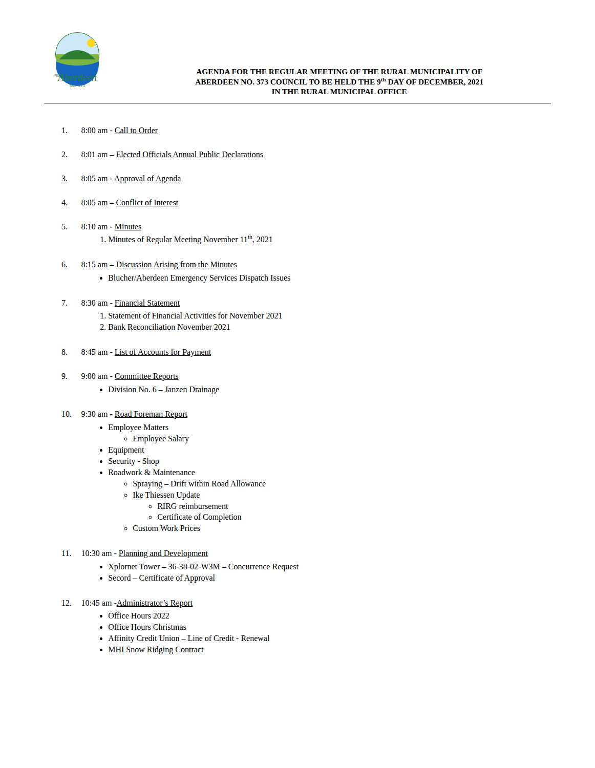Aberdeen NO. 373 RM
AGENDA FOR THE REGULAR MEETING OF THE RURAL MUNICIPALITY OF
ABERDEEN NO. 373 COUNCIL TO BE HELD THE 9th DAY OF DECEMBER, 2021
IN THE RURAL MUNICIPAL OFFICE
1.
8:00 am - Call to Order
2.
8:01 am – Elected Officials Annual Public Declarations
3.
8:05 am - Approval of Agenda
4.
8:05 am – Conflict of Interest
5.
8:10 am - Minutes
Minutes of Regular Meeting November 11th, 2021
6.
8:15 am – Discussion Arising from the Minutes
Blucher/Aberdeen Emergency Services Dispatch Issues
7.
8:30 am - Financial Statement
Statement of Financial Activities for November 2021
Bank Reconciliation November 2021
8.
8:45 am - List of Accounts for Payment
9.
9:00 am - Committee Reports
Division No. 6 – Janzen Drainage
10.
9:30 am - Road Foreman Report
Employee Matters
Employee Salary
Equipment
Security - Shop
Roadwork & Maintenance
Spraying – Drift within Road Allowance
Ike Thiessen Update
RIRG reimbursement
Certificate of Completion
Custom Work Prices
11.
10:30 am - Planning and Development
Xplornet Tower – 36-38-02-W3M – Concurrence Request
Secord – Certificate of Approval
12.
10:45 am -Administrator’s Report
Office Hours 2022
Office Hours Christmas
Affinity Credit Union – Line of Credit - Renewal
MHI Snow Ridging Contract